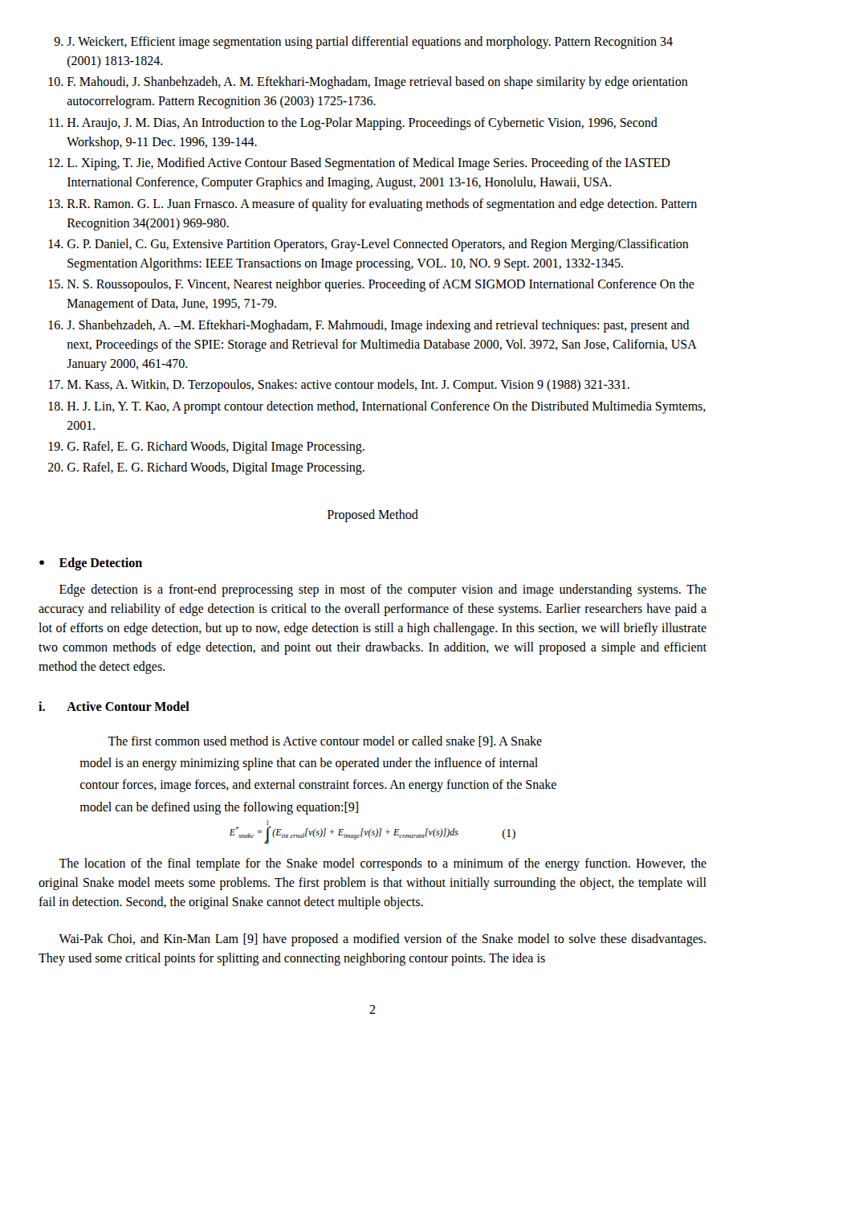J. Weickert, Efficient image segmentation using partial differential equations and morphology. Pattern Recognition 34 (2001) 1813-1824.
F. Mahoudi, J. Shanbehzadeh, A. M. Eftekhari-Moghadam, Image retrieval based on shape similarity by edge orientation autocorrelogram. Pattern Recognition 36 (2003) 1725-1736.
H. Araujo, J. M. Dias, An Introduction to the Log-Polar Mapping. Proceedings of Cybernetic Vision, 1996, Second Workshop, 9-11 Dec. 1996, 139-144.
L. Xiping, T. Jie, Modified Active Contour Based Segmentation of Medical Image Series. Proceeding of the IASTED International Conference, Computer Graphics and Imaging, August, 2001 13-16, Honolulu, Hawaii, USA.
R.R. Ramon. G. L. Juan Frnasco. A measure of quality for evaluating methods of segmentation and edge detection. Pattern Recognition 34(2001) 969-980.
G. P. Daniel, C. Gu, Extensive Partition Operators, Gray-Level Connected Operators, and Region Merging/Classification Segmentation Algorithms: IEEE Transactions on Image processing, VOL. 10, NO. 9 Sept. 2001, 1332-1345.
N. S. Roussopoulos, F. Vincent, Nearest neighbor queries. Proceeding of ACM SIGMOD International Conference On the Management of Data, June, 1995, 71-79.
J. Shanbehzadeh, A. –M. Eftekhari-Moghadam, F. Mahmoudi, Image indexing and retrieval techniques: past, present and next, Proceedings of the SPIE: Storage and Retrieval for Multimedia Database 2000, Vol. 3972, San Jose, California, USA January 2000, 461-470.
M. Kass, A. Witkin, D. Terzopoulos, Snakes: active contour models, Int. J. Comput. Vision 9 (1988) 321-331.
H. J. Lin, Y. T. Kao, A prompt contour detection method, International Conference On the Distributed Multimedia Symtems, 2001.
G. Rafel, E. G. Richard Woods, Digital Image Processing.
G. Rafel, E. G. Richard Woods, Digital Image Processing.
Proposed Method
Edge Detection
Edge detection is a front-end preprocessing step in most of the computer vision and image understanding systems. The accuracy and reliability of edge detection is critical to the overall performance of these systems. Earlier researchers have paid a lot of efforts on edge detection, but up to now, edge detection is still a high challengage. In this section, we will briefly illustrate two common methods of edge detection, and point out their drawbacks. In addition, we will proposed a simple and efficient method the detect edges.
i. Active Contour Model
The first common used method is Active contour model or called snake [9]. A Snake
model is an energy minimizing spline that can be operated under the influence of internal
contour forces, image forces, and external constraint forces. An energy function of the Snake
model can be defined using the following equation:[9]
E*snake = 1∫0 (Eint ernal[v(s)] + Eimage[v(s)] + Econstrant[v(s)])ds (1)
The location of the final template for the Snake model corresponds to a minimum of the energy function. However, the original Snake model meets some problems. The first problem is that without initially surrounding the object, the template will fail in detection. Second, the original Snake cannot detect multiple objects.
Wai-Pak Choi, and Kin-Man Lam [9] have proposed a modified version of the Snake model to solve these disadvantages. They used some critical points for splitting and connecting neighboring contour points. The idea is
2